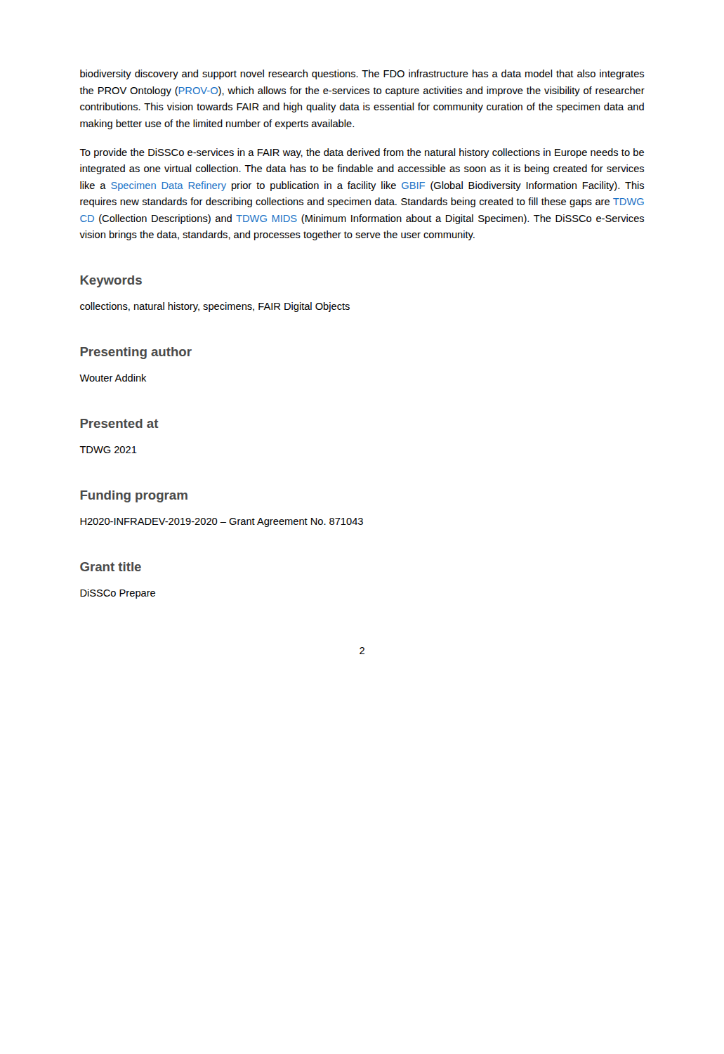biodiversity discovery and support novel research questions. The FDO infrastructure has a data model that also integrates the PROV Ontology (PROV-O), which allows for the e-services to capture activities and improve the visibility of researcher contributions. This vision towards FAIR and high quality data is essential for community curation of the specimen data and making better use of the limited number of experts available.
To provide the DiSSCo e-services in a FAIR way, the data derived from the natural history collections in Europe needs to be integrated as one virtual collection. The data has to be findable and accessible as soon as it is being created for services like a Specimen Data Refinery prior to publication in a facility like GBIF (Global Biodiversity Information Facility). This requires new standards for describing collections and specimen data. Standards being created to fill these gaps are TDWG CD (Collection Descriptions) and TDWG MIDS (Minimum Information about a Digital Specimen). The DiSSCo e-Services vision brings the data, standards, and processes together to serve the user community.
Keywords
collections, natural history, specimens, FAIR Digital Objects
Presenting author
Wouter Addink
Presented at
TDWG 2021
Funding program
H2020-INFRADEV-2019-2020 – Grant Agreement No. 871043
Grant title
DiSSCo Prepare
2